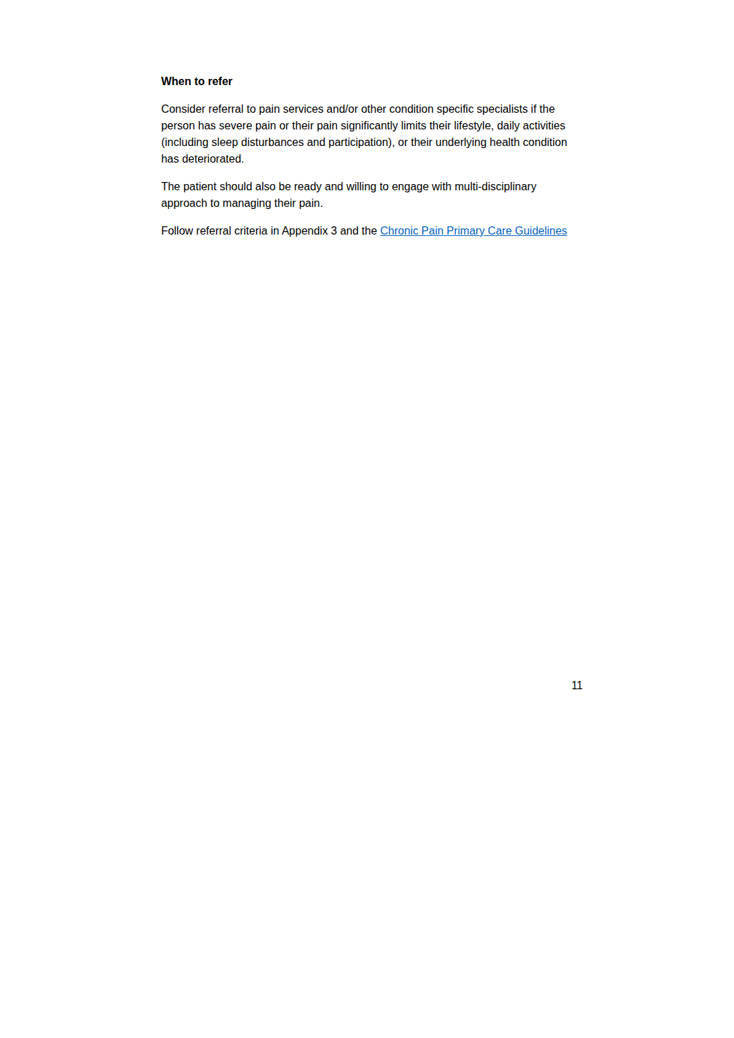When to refer
Consider referral to pain services and/or other condition specific specialists if the person has severe pain or their pain significantly limits their lifestyle, daily activities (including sleep disturbances and participation), or their underlying health condition has deteriorated.
The patient should also be ready and willing to engage with multi-disciplinary approach to managing their pain.
Follow referral criteria in Appendix 3 and the Chronic Pain Primary Care Guidelines
11